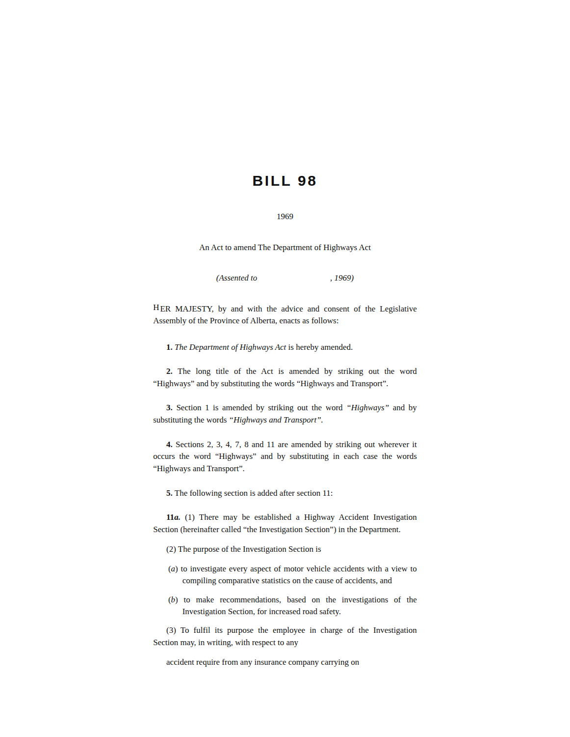BILL 98
1969
An Act to amend The Department of Highways Act
(Assented to, 1969)
HER MAJESTY, by and with the advice and consent of the Legislative Assembly of the Province of Alberta, enacts as follows:
1. The Department of Highways Act is hereby amended.
2. The long title of the Act is amended by striking out the word “Highways” and by substituting the words “Highways and Transport”.
3. Section 1 is amended by striking out the word “Highways” and by substituting the words “Highways and Transport”.
4. Sections 2, 3, 4, 7, 8 and 11 are amended by striking out wherever it occurs the word “Highways” and by substituting in each case the words “Highways and Transport”.
5. The following section is added after section 11:
11a. (1) There may be established a Highway Accident Investigation Section (hereinafter called “the Investigation Section”) in the Department.
(2) The purpose of the Investigation Section is
(a) to investigate every aspect of motor vehicle accidents with a view to compiling comparative statistics on the cause of accidents, and
(b) to make recommendations, based on the investigations of the Investigation Section, for increased road safety.
(3) To fulfil its purpose the employee in charge of the Investigation Section may, in writing, with respect to any
accident require from any insurance company carrying on